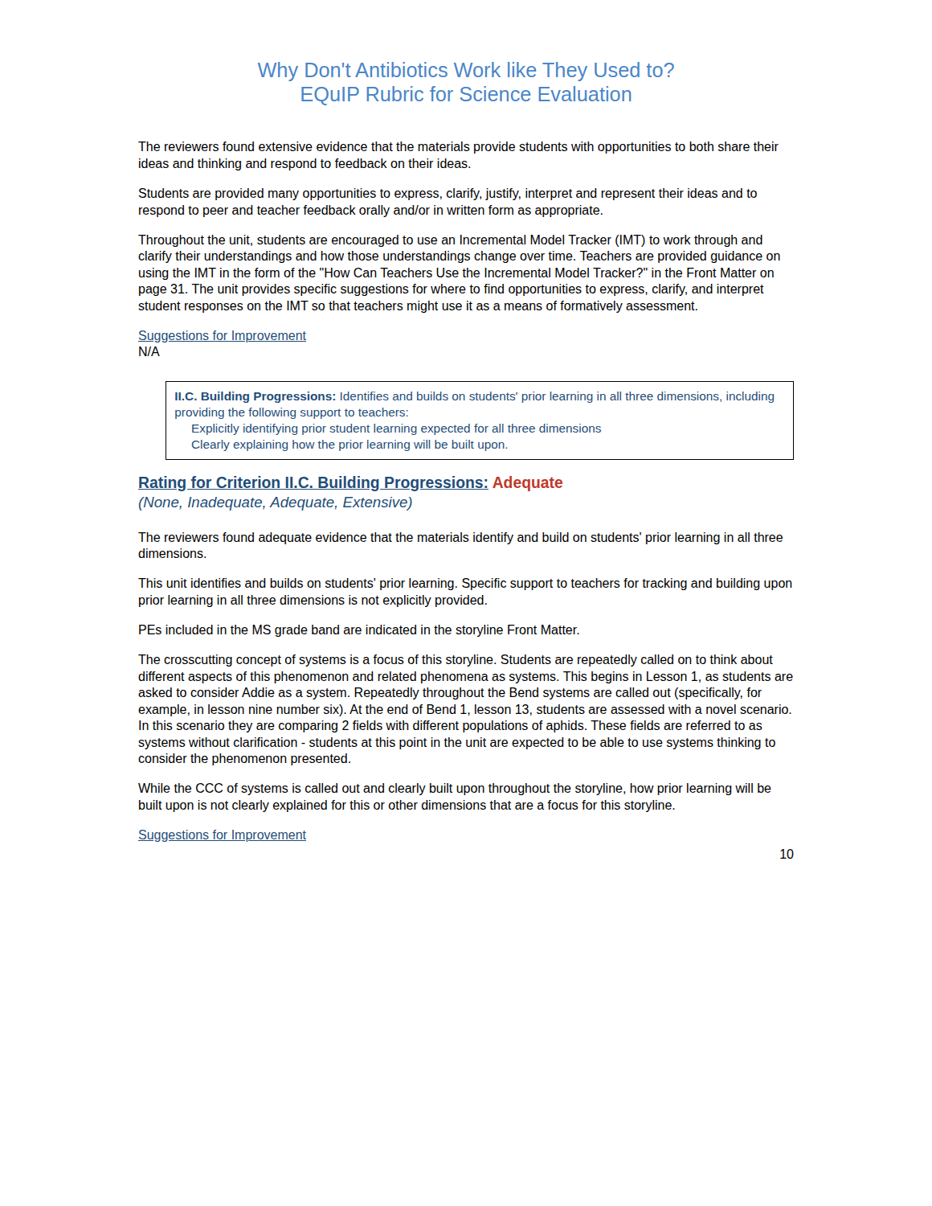Why Don't Antibiotics Work like They Used to? EQuIP Rubric for Science Evaluation
The reviewers found extensive evidence that the materials provide students with opportunities to both share their ideas and thinking and respond to feedback on their ideas.
Students are provided many opportunities to express, clarify, justify, interpret and represent their ideas and to respond to peer and teacher feedback orally and/or in written form as appropriate.
Throughout the unit, students are encouraged to use an Incremental Model Tracker (IMT) to work through and clarify their understandings and how those understandings change over time. Teachers are provided guidance on using the IMT in the form of the "How Can Teachers Use the Incremental Model Tracker?" in the Front Matter on page 31. The unit provides specific suggestions for where to find opportunities to express, clarify, and interpret student responses on the IMT so that teachers might use it as a means of formatively assessment.
Suggestions for Improvement
N/A
II.C. Building Progressions: Identifies and builds on students' prior learning in all three dimensions, including providing the following support to teachers:
Explicitly identifying prior student learning expected for all three dimensions
Clearly explaining how the prior learning will be built upon.
Rating for Criterion II.C. Building Progressions: Adequate
(None, Inadequate, Adequate, Extensive)
The reviewers found adequate evidence that the materials identify and build on students' prior learning in all three dimensions.
This unit identifies and builds on students' prior learning. Specific support to teachers for tracking and building upon prior learning in all three dimensions is not explicitly provided.
PEs included in the MS grade band are indicated in the storyline Front Matter.
The crosscutting concept of systems is a focus of this storyline. Students are repeatedly called on to think about different aspects of this phenomenon and related phenomena as systems. This begins in Lesson 1, as students are asked to consider Addie as a system. Repeatedly throughout the Bend systems are called out (specifically, for example, in lesson nine number six). At the end of Bend 1, lesson 13, students are assessed with a novel scenario. In this scenario they are comparing 2 fields with different populations of aphids. These fields are referred to as systems without clarification - students at this point in the unit are expected to be able to use systems thinking to consider the phenomenon presented.
While the CCC of systems is called out and clearly built upon throughout the storyline, how prior learning will be built upon is not clearly explained for this or other dimensions that are a focus for this storyline.
Suggestions for Improvement
10